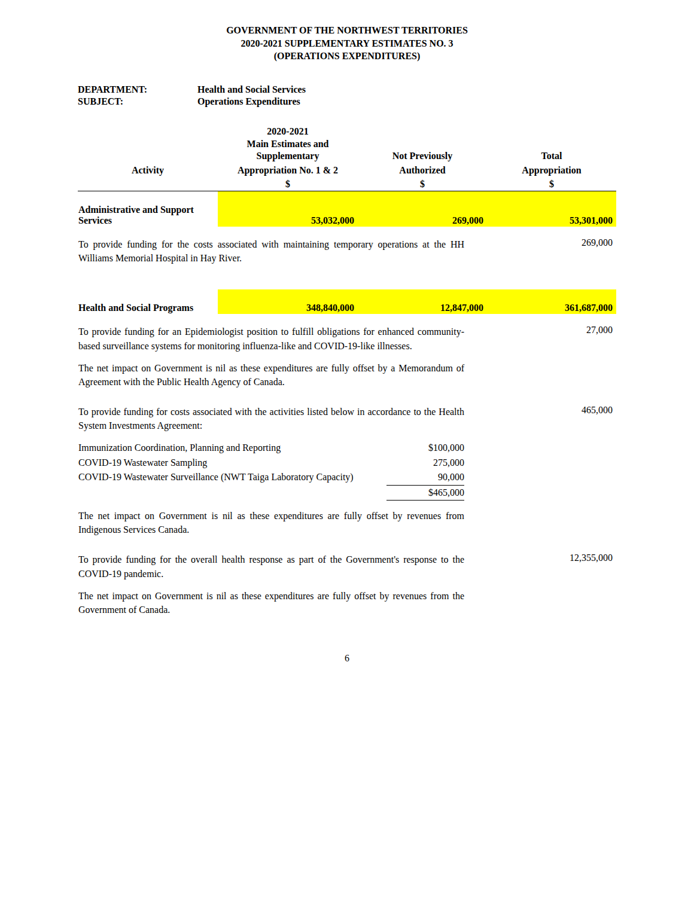GOVERNMENT OF THE NORTHWEST TERRITORIES
2020-2021 SUPPLEMENTARY ESTIMATES NO. 3
(OPERATIONS EXPENDITURES)
DEPARTMENT:
Health and Social Services
SUBJECT:
Operations Expenditures
| | 2020-2021 Main Estimates and Supplementary | Not Previously | Total |
| Activity | Appropriation No. 1 & 2 | Authorized | Appropriation |
| | $ | $ | $ |
| Administrative and Support Services | 53,032,000 | 269,000 | 53,301,000 |
| To provide funding for the costs associated with maintaining temporary operations at the HH Williams Memorial Hospital in Hay River. | 269,000 |
| Health and Social Programs | 348,840,000 | 12,847,000 | 361,687,000 |
| To provide funding for an Epidemiologist position to fulfill obligations for enhanced community-based surveillance systems for monitoring influenza-like and COVID-19-like illnesses. The net impact on Government is nil as these expenditures are fully offset by a Memorandum of Agreement with the Public Health Agency of Canada. | 27,000 |
| To provide funding for costs associated with the activities listed below in accordance to the Health System Investments Agreement: / Immunization Coordination, Planning and Reporting / $100,000 / / COVID-19 Wastewater Sampling / 275,000 / / COVID-19 Wastewater Surveillance (NWT Taiga Laboratory Capacity) / 90,000 / / / $465,000 / The net impact on Government is nil as these expenditures are fully offset by revenues from Indigenous Services Canada. | 465,000 |
| To provide funding for the overall health response as part of the Government's response to the COVID-19 pandemic. The net impact on Government is nil as these expenditures are fully offset by revenues from the Government of Canada. | 12,355,000 |
6